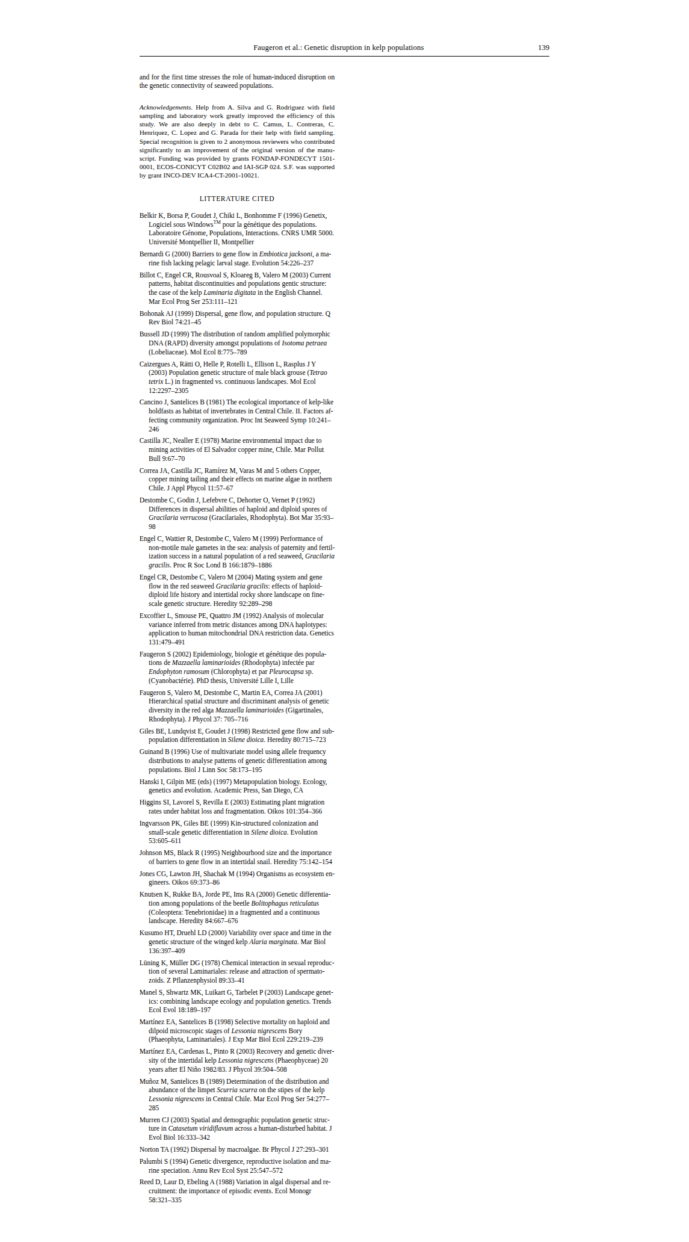139 Faugeron et al.: Genetic disruption in kelp populations
and for the first time stresses the role of human-induced disruption on the genetic connectivity of seaweed populations.
Acknowledgements. Help from A. Silva and G. Rodriguez with field sampling and laboratory work greatly improved the efficiency of this study. We are also deeply in debt to C. Camus, L. Contreras, C. Henriquez, C. Lopez and G. Parada for their help with field sampling. Special recognition is given to 2 anonymous reviewers who contributed significantly to an improvement of the original version of the manuscript. Funding was provided by grants FONDAP-FONDECYT 1501-0001, ECOS-CONICYT C02B02 and IAI-SGP 024. S.F. was supported by grant INCO-DEV ICA4-CT-2001-10021.
LITTERATURE CITED
Belkir K, Borsa P, Goudet J, Chiki L, Bonhomme F (1996) Genetix, Logiciel sous WindowsTM pour la génétique des populations. Laboratoire Génome, Populations, Interactions. CNRS UMR 5000. Université Montpellier II, Montpellier
Bernardi G (2000) Barriers to gene flow in Embiotica jacksoni, a marine fish lacking pelagic larval stage. Evolution 54:226–237
Billot C, Engel CR, Rousvoal S, Kloareg B, Valero M (2003) Current patterns, habitat discontinuities and populations gentic structure: the case of the kelp Laminaria digitata in the English Channel. Mar Ecol Prog Ser 253:111–121
Bohonak AJ (1999) Dispersal, gene flow, and population structure. Q Rev Biol 74:21–45
Bussell JD (1999) The distribution of random amplified polymorphic DNA (RAPD) diversity amongst populations of Isotoma petraea (Lobeliaceae). Mol Ecol 8:775–789
Caizergues A, Rätti O, Helle P, Rotelli L, Ellison L, Rasplus J Y (2003) Population genetic structure of male black grouse (Tetrao tetrix L.) in fragmented vs. continuous landscapes. Mol Ecol 12:2297–2305
Cancino J, Santelices B (1981) The ecological importance of kelp-like holdfasts as habitat of invertebrates in Central Chile. II. Factors affecting community organization. Proc Int Seaweed Symp 10:241–246
Castilla JC, Nealler E (1978) Marine environmental impact due to mining activities of El Salvador copper mine, Chile. Mar Pollut Bull 9:67–70
Correa JA, Castilla JC, Ramírez M, Varas M and 5 others Copper, copper mining tailing and their effects on marine algae in northern Chile. J Appl Phycol 11:57–67
Destombe C, Godin J, Lefebvre C, Dehorter O, Vernet P (1992) Differences in dispersal abilities of haploid and diploid spores of Gracilaria verrucosa (Gracilariales, Rhodophyta). Bot Mar 35:93–98
Engel C, Wattier R, Destombe C, Valero M (1999) Performance of non-motile male gametes in the sea: analysis of paternity and fertilization success in a natural population of a red seaweed, Gracilaria gracilis. Proc R Soc Lond B 166:1879–1886
Engel CR, Destombe C, Valero M (2004) Mating system and gene flow in the red seaweed Gracilaria gracilis: effects of haploid-diploid life history and intertidal rocky shore landscape on fine-scale genetic structure. Heredity 92:289–298
Excoffier L, Smouse PE, Quattro JM (1992) Analysis of molecular variance inferred from metric distances among DNA haplotypes: application to human mitochondrial DNA restriction data. Genetics 131:479–491
Faugeron S (2002) Epidemiology, biologie et génétique des populations de Mazzaella laminarioides (Rhodophyta) infectée par Endophyton ramosum (Chlorophyta) et par Pleurocapsa sp. (Cyanobactérie). PhD thesis, Université Lille I, Lille
Faugeron S, Valero M, Destombe C, Martin EA, Correa JA (2001) Hierarchical spatial structure and discriminant analysis of genetic diversity in the red alga Mazzaella laminarioides (Gigartinales, Rhodophyta). J Phycol 37: 705–716
Giles BE, Lundqvist E, Goudet J (1998) Restricted gene flow and subpopulation differentiation in Silene dioica. Heredity 80:715–723
Guinand B (1996) Use of multivariate model using allele frequency distributions to analyse patterns of genetic differentiation among populations. Biol J Linn Soc 58:173–195
Hanski I, Gilpin ME (eds) (1997) Metapopulation biology. Ecology, genetics and evolution. Academic Press, San Diego, CA
Higgins SI, Lavorel S, Revilla E (2003) Estimating plant migration rates under habitat loss and fragmentation. Oikos 101:354–366
Ingvarsson PK, Giles BE (1999) Kin-structured colonization and small-scale genetic differentiation in Silene dioica. Evolution 53:605–611
Johnson MS, Black R (1995) Neighbourhood size and the importance of barriers to gene flow in an intertidal snail. Heredity 75:142–154
Jones CG, Lawton JH, Shachak M (1994) Organisms as ecosystem engineers. Oikos 69:373–86
Knutsen K, Rukke BA, Jorde PE, Ims RA (2000) Genetic differentiation among populations of the beetle Bolitophagus reticulatus (Coleoptera: Tenebrionidae) in a fragmented and a continuous landscape. Heredity 84:667–676
Kusumo HT, Druehl LD (2000) Variability over space and time in the genetic structure of the winged kelp Alaria marginata. Mar Biol 136:397–409
Lüning K, Müller DG (1978) Chemical interaction in sexual reproduction of several Laminariales: release and attraction of spermatozoids. Z Pflanzenphysiol 89:33–41
Manel S, Shwartz MK, Luikart G, Tarbelet P (2003) Landscape genetics: combining landscape ecology and population genetics. Trends Ecol Evol 18:189–197
Martínez EA, Santelices B (1998) Selective mortality on haploid and dilpoid microscopic stages of Lessonia nigrescens Bory (Phaeophyta, Laminariales). J Exp Mar Biol Ecol 229:219–239
Martínez EA, Cardenas L, Pinto R (2003) Recovery and genetic diversity of the intertidal kelp Lessonia nigrescens (Phaeophyceae) 20 years after El Niño 1982/83. J Phycol 39:504–508
Muñoz M, Santelices B (1989) Determination of the distribution and abundance of the limpet Scurria scurra on the stipes of the kelp Lessonia nigrescens in Central Chile. Mar Ecol Prog Ser 54:277–285
Murren CJ (2003) Spatial and demographic population genetic structure in Catasetum viridiflavum across a human-disturbed habitat. J Evol Biol 16:333–342
Norton TA (1992) Dispersal by macroalgae. Br Phycol J 27:293–301
Palumbi S (1994) Genetic divergence, reproductive isolation and marine speciation. Annu Rev Ecol Syst 25:547–572
Reed D, Laur D, Ebeling A (1988) Variation in algal dispersal and recruitment: the importance of episodic events. Ecol Monogr 58:321–335